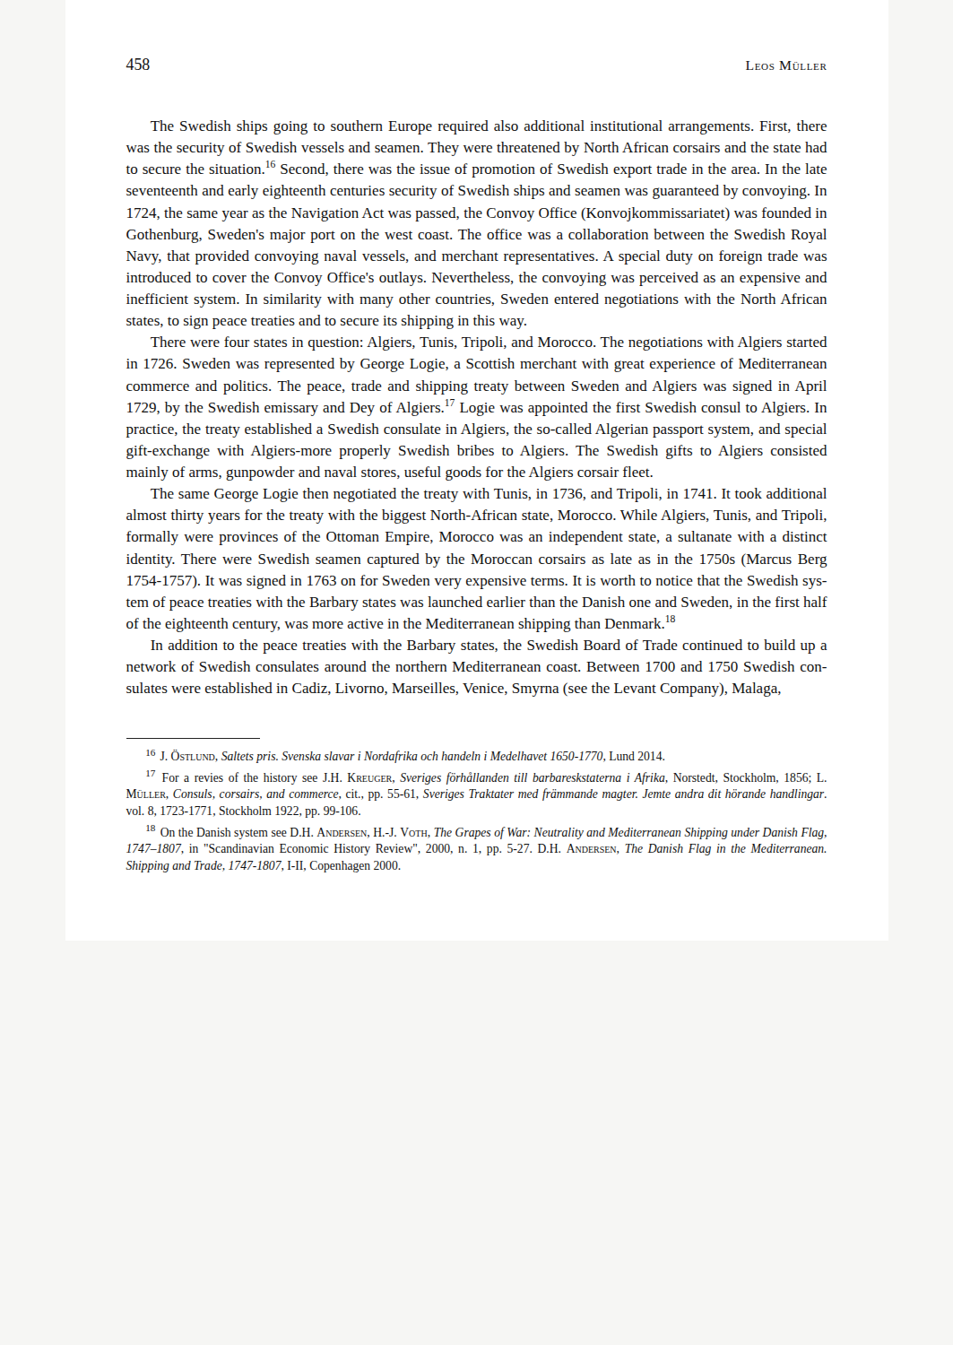458 Leos Müller
The Swedish ships going to southern Europe required also additional institutional arrangements. First, there was the security of Swedish vessels and seamen. They were threatened by North African corsairs and the state had to secure the situation.16 Second, there was the issue of promotion of Swedish export trade in the area. In the late seventeenth and early eighteenth centuries security of Swedish ships and seamen was guaranteed by convoying. In 1724, the same year as the Navigation Act was passed, the Convoy Office (Konvojkommissariatet) was founded in Gothenburg, Sweden's major port on the west coast. The office was a collaboration between the Swedish Royal Navy, that provided convoying naval vessels, and merchant representatives. A special duty on foreign trade was introduced to cover the Convoy Office's outlays. Nevertheless, the convoying was perceived as an expensive and inefficient system. In similarity with many other countries, Sweden entered negotiations with the North African states, to sign peace treaties and to secure its shipping in this way.
There were four states in question: Algiers, Tunis, Tripoli, and Morocco. The negotiations with Algiers started in 1726. Sweden was represented by George Logie, a Scottish merchant with great experience of Mediterranean commerce and politics. The peace, trade and shipping treaty between Sweden and Algiers was signed in April 1729, by the Swedish emissary and Dey of Algiers.17 Logie was appointed the first Swedish consul to Algiers. In practice, the treaty established a Swedish consulate in Algiers, the so-called Algerian passport system, and special gift-exchange with Algiers-more properly Swedish bribes to Algiers. The Swedish gifts to Algiers consisted mainly of arms, gunpowder and naval stores, useful goods for the Algiers corsair fleet.
The same George Logie then negotiated the treaty with Tunis, in 1736, and Tripoli, in 1741. It took additional almost thirty years for the treaty with the biggest North-African state, Morocco. While Algiers, Tunis, and Tripoli, formally were provinces of the Ottoman Empire, Morocco was an independent state, a sultanate with a distinct identity. There were Swedish seamen captured by the Moroccan corsairs as late as in the 1750s (Marcus Berg 1754-1757). It was signed in 1763 on for Sweden very expensive terms. It is worth to notice that the Swedish system of peace treaties with the Barbary states was launched earlier than the Danish one and Sweden, in the first half of the eighteenth century, was more active in the Mediterranean shipping than Denmark.18
In addition to the peace treaties with the Barbary states, the Swedish Board of Trade continued to build up a network of Swedish consulates around the northern Mediterranean coast. Between 1700 and 1750 Swedish consulates were established in Cadiz, Livorno, Marseilles, Venice, Smyrna (see the Levant Company), Malaga,
16 J. Östlund, Saltets pris. Svenska slavar i Nordafrika och handeln i Medelhavet 1650-1770, Lund 2014.
17 For a revies of the history see J.H. Kreuger, Sveriges förhållanden till barbareskstaterna i Afrika, Norstedt, Stockholm, 1856; L. Müller, Consuls, corsairs, and commerce, cit., pp. 55-61, Sveriges Traktater med främmande magter. Jemte andra dit hörande handlingar. vol. 8, 1723-1771, Stockholm 1922, pp. 99-106.
18 On the Danish system see D.H. Andersen, H.-J. Voth, The Grapes of War: Neutrality and Mediterranean Shipping under Danish Flag, 1747–1807, in "Scandinavian Economic History Review", 2000, n. 1, pp. 5-27. D.H. Andersen, The Danish Flag in the Mediterranean. Shipping and Trade, 1747-1807, I-II, Copenhagen 2000.